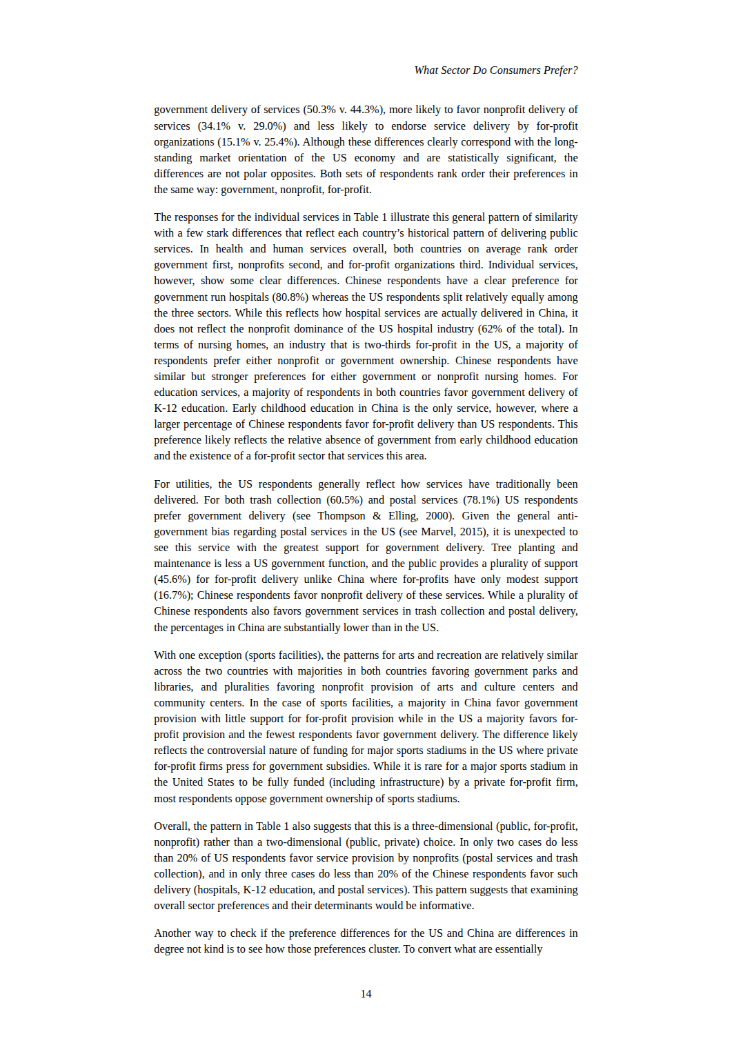What Sector Do Consumers Prefer?
government delivery of services (50.3% v. 44.3%), more likely to favor nonprofit delivery of services (34.1% v. 29.0%) and less likely to endorse service delivery by for-profit organizations (15.1% v. 25.4%). Although these differences clearly correspond with the long-standing market orientation of the US economy and are statistically significant, the differences are not polar opposites. Both sets of respondents rank order their preferences in the same way: government, nonprofit, for-profit.
The responses for the individual services in Table 1 illustrate this general pattern of similarity with a few stark differences that reflect each country’s historical pattern of delivering public services. In health and human services overall, both countries on average rank order government first, nonprofits second, and for-profit organizations third. Individual services, however, show some clear differences. Chinese respondents have a clear preference for government run hospitals (80.8%) whereas the US respondents split relatively equally among the three sectors. While this reflects how hospital services are actually delivered in China, it does not reflect the nonprofit dominance of the US hospital industry (62% of the total). In terms of nursing homes, an industry that is two-thirds for-profit in the US, a majority of respondents prefer either nonprofit or government ownership. Chinese respondents have similar but stronger preferences for either government or nonprofit nursing homes. For education services, a majority of respondents in both countries favor government delivery of K-12 education. Early childhood education in China is the only service, however, where a larger percentage of Chinese respondents favor for-profit delivery than US respondents. This preference likely reflects the relative absence of government from early childhood education and the existence of a for-profit sector that services this area.
For utilities, the US respondents generally reflect how services have traditionally been delivered. For both trash collection (60.5%) and postal services (78.1%) US respondents prefer government delivery (see Thompson & Elling, 2000). Given the general anti-government bias regarding postal services in the US (see Marvel, 2015), it is unexpected to see this service with the greatest support for government delivery. Tree planting and maintenance is less a US government function, and the public provides a plurality of support (45.6%) for for-profit delivery unlike China where for-profits have only modest support (16.7%); Chinese respondents favor nonprofit delivery of these services. While a plurality of Chinese respondents also favors government services in trash collection and postal delivery, the percentages in China are substantially lower than in the US.
With one exception (sports facilities), the patterns for arts and recreation are relatively similar across the two countries with majorities in both countries favoring government parks and libraries, and pluralities favoring nonprofit provision of arts and culture centers and community centers. In the case of sports facilities, a majority in China favor government provision with little support for for-profit provision while in the US a majority favors for-profit provision and the fewest respondents favor government delivery. The difference likely reflects the controversial nature of funding for major sports stadiums in the US where private for-profit firms press for government subsidies. While it is rare for a major sports stadium in the United States to be fully funded (including infrastructure) by a private for-profit firm, most respondents oppose government ownership of sports stadiums.
Overall, the pattern in Table 1 also suggests that this is a three-dimensional (public, for-profit, nonprofit) rather than a two-dimensional (public, private) choice. In only two cases do less than 20% of US respondents favor service provision by nonprofits (postal services and trash collection), and in only three cases do less than 20% of the Chinese respondents favor such delivery (hospitals, K-12 education, and postal services). This pattern suggests that examining overall sector preferences and their determinants would be informative.
Another way to check if the preference differences for the US and China are differences in degree not kind is to see how those preferences cluster. To convert what are essentially
14